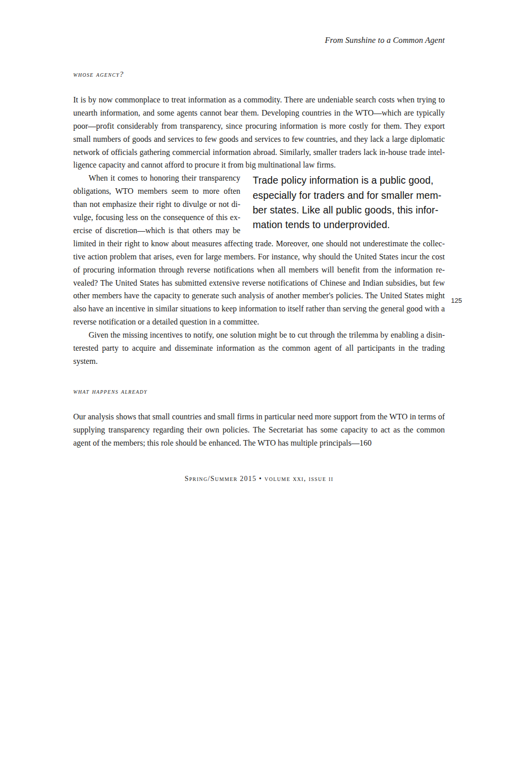From Sunshine to a Common Agent
Whose Agency?
It is by now commonplace to treat information as a commodity. There are undeniable search costs when trying to unearth information, and some agents cannot bear them. Developing countries in the WTO—which are typically poor—profit considerably from transparency, since procuring information is more costly for them. They export small numbers of goods and services to few goods and services to few countries, and they lack a large diplomatic network of officials gathering commercial information abroad. Similarly, smaller traders lack in-house trade intelligence capacity and cannot afford to procure it from big multinational law firms.
Trade policy information is a public good, especially for traders and for smaller member states. Like all public goods, this information tends to underprovided.
When it comes to honoring their transparency obligations, WTO members seem to more often than not emphasize their right to divulge or not divulge, focusing less on the consequence of this exercise of discretion—which is that others may be limited in their right to know about measures affecting trade. Moreover, one should not underestimate the collective action problem that arises, even for large members. For instance, why should the United States incur the cost of procuring information through reverse notifications when all members will benefit from the information revealed? The United States has submitted extensive reverse notifications of Chinese and Indian subsidies, but few other members have the capacity to generate such analysis of another member's policies. The United States might also have an incentive in similar situations to keep information to itself rather than serving the general good with a reverse notification or a detailed question in a committee.
Given the missing incentives to notify, one solution might be to cut through the trilemma by enabling a disinterested party to acquire and disseminate information as the common agent of all participants in the trading system.
What Happens Already
Our analysis shows that small countries and small firms in particular need more support from the WTO in terms of supplying transparency regarding their own policies. The Secretariat has some capacity to act as the common agent of the members; this role should be enhanced. The WTO has multiple principals—160
125
Spring/Summer 2015 • volume xxi, issue ii